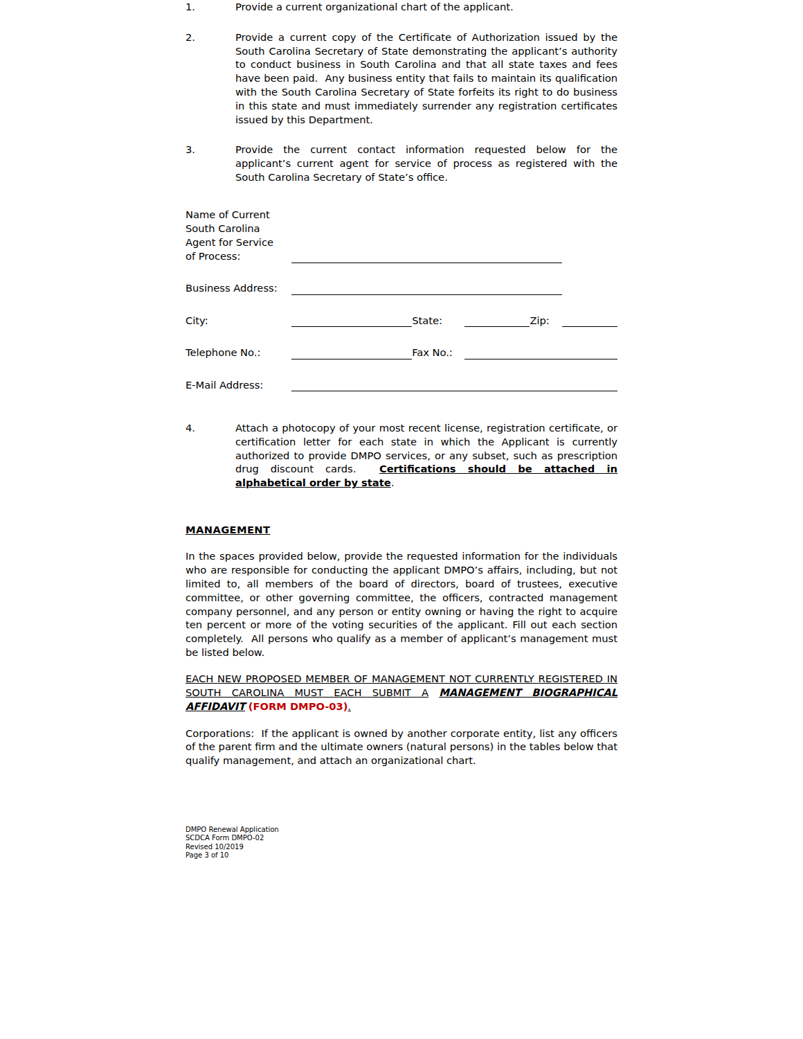1. Provide a current organizational chart of the applicant.
2. Provide a current copy of the Certificate of Authorization issued by the South Carolina Secretary of State demonstrating the applicant’s authority to conduct business in South Carolina and that all state taxes and fees have been paid. Any business entity that fails to maintain its qualification with the South Carolina Secretary of State forfeits its right to do business in this state and must immediately surrender any registration certificates issued by this Department.
3. Provide the current contact information requested below for the applicant’s current agent for service of process as registered with the South Carolina Secretary of State’s office.
| Name of Current South Carolina Agent for Service of Process: | |
| Business Address: | |
| City: | | State: | | Zip: | |
| Telephone No.: | | Fax No.: | |
| E-Mail Address: | |
4. Attach a photocopy of your most recent license, registration certificate, or certification letter for each state in which the Applicant is currently authorized to provide DMPO services, or any subset, such as prescription drug discount cards. Certifications should be attached in alphabetical order by state.
MANAGEMENT
In the spaces provided below, provide the requested information for the individuals who are responsible for conducting the applicant DMPO’s affairs, including, but not limited to, all members of the board of directors, board of trustees, executive committee, or other governing committee, the officers, contracted management company personnel, and any person or entity owning or having the right to acquire ten percent or more of the voting securities of the applicant. Fill out each section completely. All persons who qualify as a member of applicant’s management must be listed below.
EACH NEW PROPOSED MEMBER OF MANAGEMENT NOT CURRENTLY REGISTERED IN SOUTH CAROLINA MUST EACH SUBMIT A MANAGEMENT BIOGRAPHICAL AFFIDAVIT (FORM DMPO-03).
Corporations: If the applicant is owned by another corporate entity, list any officers of the parent firm and the ultimate owners (natural persons) in the tables below that qualify management, and attach an organizational chart.
DMPO Renewal Application
SCDCA Form DMPO-02
Revised 10/2019
Page 3 of 10